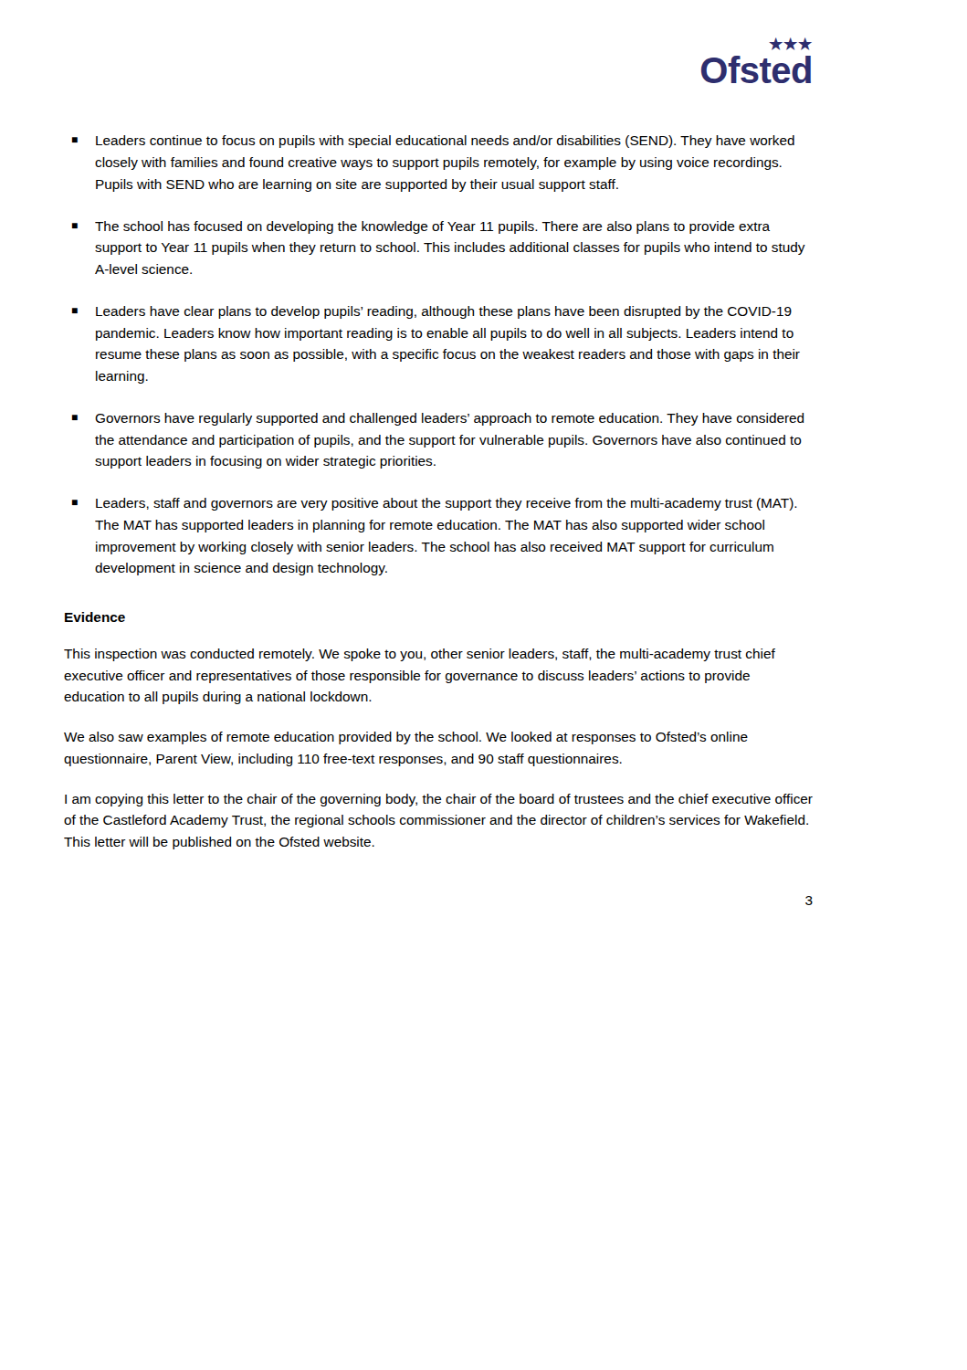★★★
Ofsted
Leaders continue to focus on pupils with special educational needs and/or disabilities (SEND). They have worked closely with families and found creative ways to support pupils remotely, for example by using voice recordings. Pupils with SEND who are learning on site are supported by their usual support staff.
The school has focused on developing the knowledge of Year 11 pupils. There are also plans to provide extra support to Year 11 pupils when they return to school. This includes additional classes for pupils who intend to study A-level science.
Leaders have clear plans to develop pupils’ reading, although these plans have been disrupted by the COVID-19 pandemic. Leaders know how important reading is to enable all pupils to do well in all subjects. Leaders intend to resume these plans as soon as possible, with a specific focus on the weakest readers and those with gaps in their learning.
Governors have regularly supported and challenged leaders’ approach to remote education. They have considered the attendance and participation of pupils, and the support for vulnerable pupils. Governors have also continued to support leaders in focusing on wider strategic priorities.
Leaders, staff and governors are very positive about the support they receive from the multi-academy trust (MAT). The MAT has supported leaders in planning for remote education. The MAT has also supported wider school improvement by working closely with senior leaders. The school has also received MAT support for curriculum development in science and design technology.
Evidence
This inspection was conducted remotely. We spoke to you, other senior leaders, staff, the multi-academy trust chief executive officer and representatives of those responsible for governance to discuss leaders’ actions to provide education to all pupils during a national lockdown.
We also saw examples of remote education provided by the school. We looked at responses to Ofsted’s online questionnaire, Parent View, including 110 free-text responses, and 90 staff questionnaires.
I am copying this letter to the chair of the governing body, the chair of the board of trustees and the chief executive officer of the Castleford Academy Trust, the regional schools commissioner and the director of children’s services for Wakefield. This letter will be published on the Ofsted website.
3